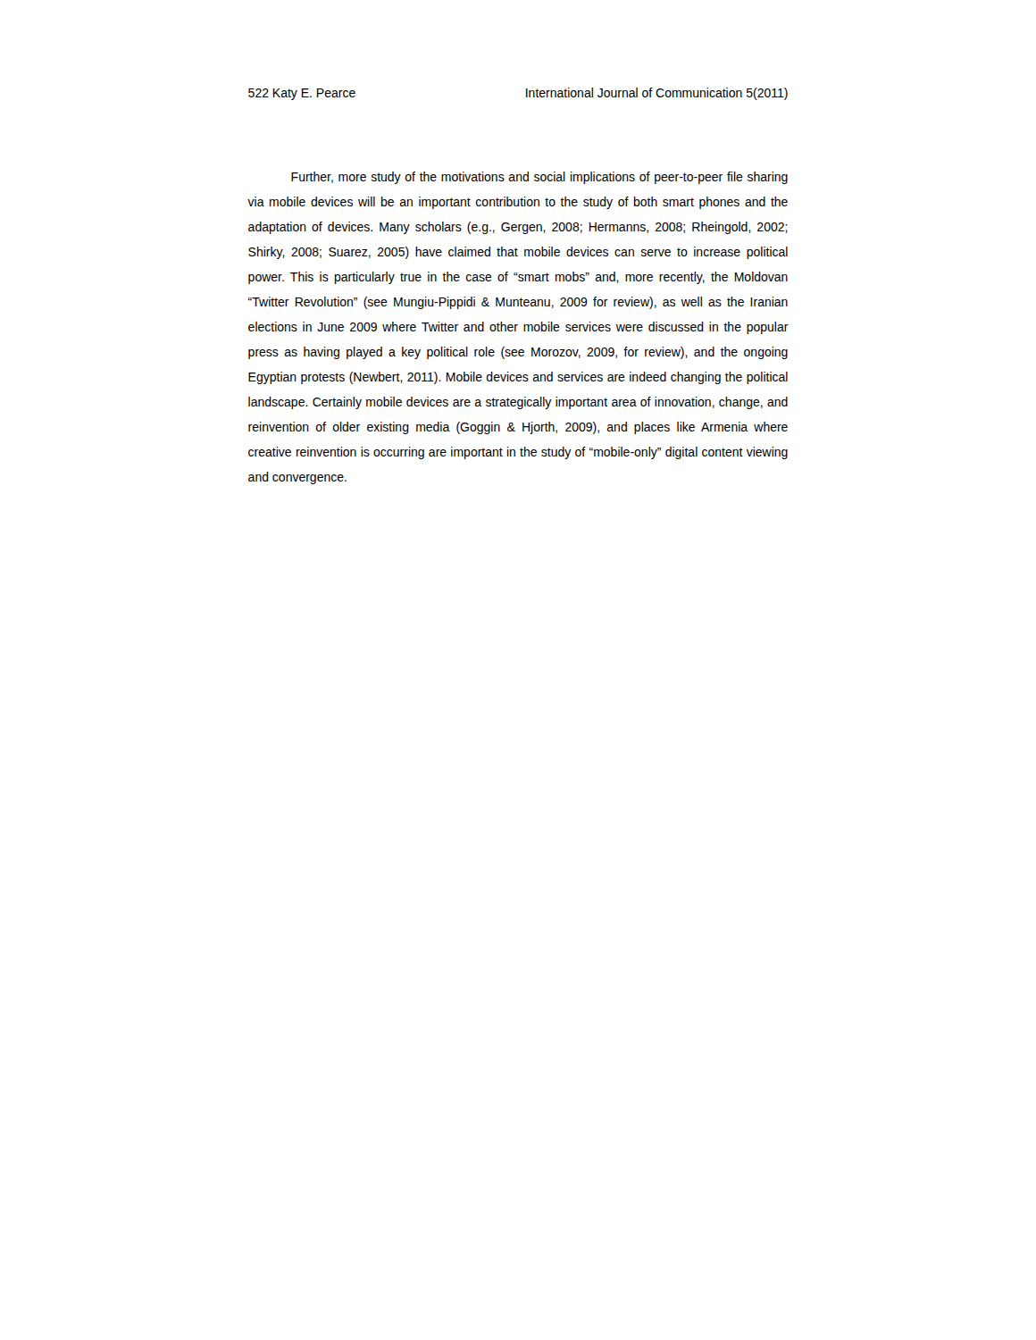522 Katy E. Pearce International Journal of Communication 5(2011)
Further, more study of the motivations and social implications of peer-to-peer file sharing via mobile devices will be an important contribution to the study of both smart phones and the adaptation of devices. Many scholars (e.g., Gergen, 2008; Hermanns, 2008; Rheingold, 2002; Shirky, 2008; Suarez, 2005) have claimed that mobile devices can serve to increase political power. This is particularly true in the case of “smart mobs” and, more recently, the Moldovan “Twitter Revolution” (see Mungiu-Pippidi & Munteanu, 2009 for review), as well as the Iranian elections in June 2009 where Twitter and other mobile services were discussed in the popular press as having played a key political role (see Morozov, 2009, for review), and the ongoing Egyptian protests (Newbert, 2011). Mobile devices and services are indeed changing the political landscape. Certainly mobile devices are a strategically important area of innovation, change, and reinvention of older existing media (Goggin & Hjorth, 2009), and places like Armenia where creative reinvention is occurring are important in the study of “mobile-only” digital content viewing and convergence.